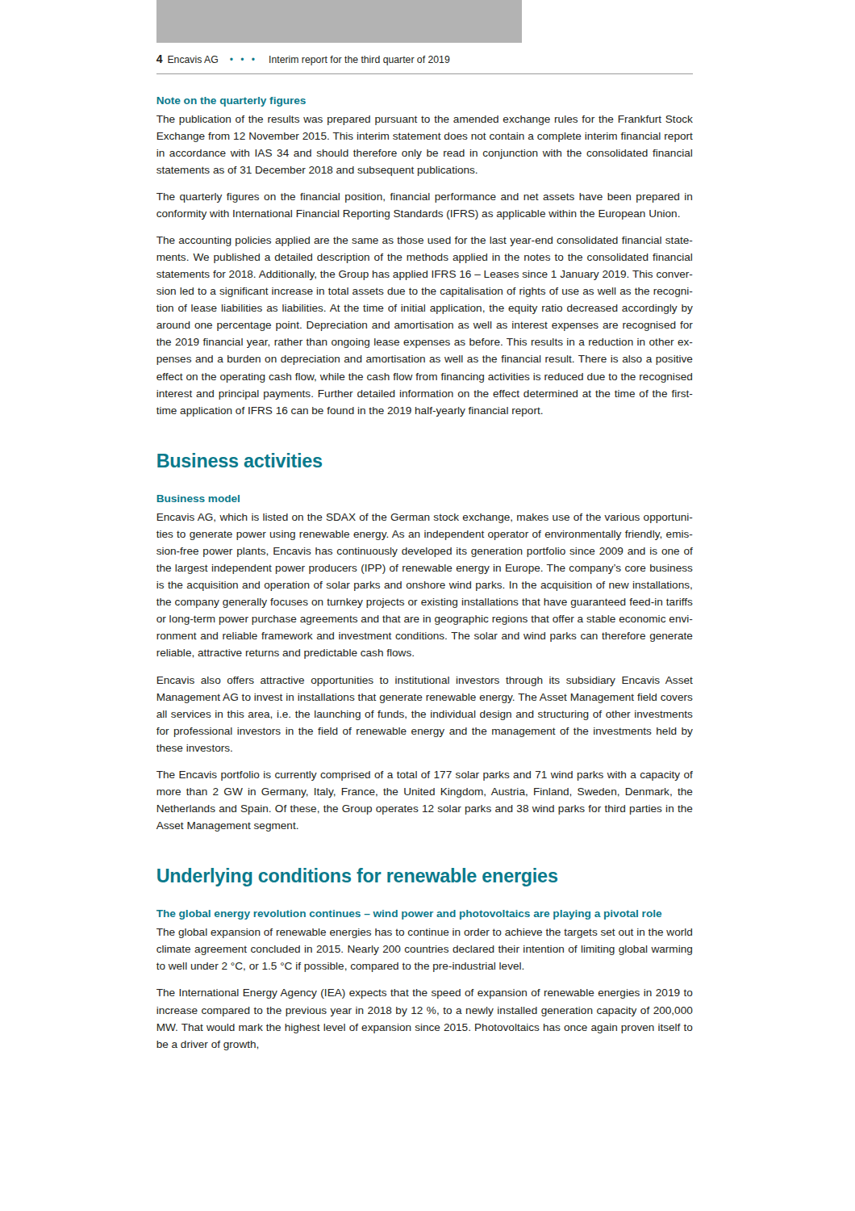4 Encavis AG • • • Interim report for the third quarter of 2019
Note on the quarterly figures
The publication of the results was prepared pursuant to the amended exchange rules for the Frankfurt Stock Exchange from 12 November 2015. This interim statement does not contain a complete interim financial report in accordance with IAS 34 and should therefore only be read in conjunction with the consolidated financial statements as of 31 December 2018 and subsequent publications.
The quarterly figures on the financial position, financial performance and net assets have been prepared in conformity with International Financial Reporting Standards (IFRS) as applicable within the European Union.
The accounting policies applied are the same as those used for the last year-end consolidated financial statements. We published a detailed description of the methods applied in the notes to the consolidated financial statements for 2018. Additionally, the Group has applied IFRS 16 – Leases since 1 January 2019. This conversion led to a significant increase in total assets due to the capitalisation of rights of use as well as the recognition of lease liabilities as liabilities. At the time of initial application, the equity ratio decreased accordingly by around one percentage point. Depreciation and amortisation as well as interest expenses are recognised for the 2019 financial year, rather than ongoing lease expenses as before. This results in a reduction in other expenses and a burden on depreciation and amortisation as well as the financial result. There is also a positive effect on the operating cash flow, while the cash flow from financing activities is reduced due to the recognised interest and principal payments. Further detailed information on the effect determined at the time of the first-time application of IFRS 16 can be found in the 2019 half-yearly financial report.
Business activities
Business model
Encavis AG, which is listed on the SDAX of the German stock exchange, makes use of the various opportunities to generate power using renewable energy. As an independent operator of environmentally friendly, emission-free power plants, Encavis has continuously developed its generation portfolio since 2009 and is one of the largest independent power producers (IPP) of renewable energy in Europe. The company’s core business is the acquisition and operation of solar parks and onshore wind parks. In the acquisition of new installations, the company generally focuses on turnkey projects or existing installations that have guaranteed feed-in tariffs or long-term power purchase agreements and that are in geographic regions that offer a stable economic environment and reliable framework and investment conditions. The solar and wind parks can therefore generate reliable, attractive returns and predictable cash flows.
Encavis also offers attractive opportunities to institutional investors through its subsidiary Encavis Asset Management AG to invest in installations that generate renewable energy. The Asset Management field covers all services in this area, i.e. the launching of funds, the individual design and structuring of other investments for professional investors in the field of renewable energy and the management of the investments held by these investors.
The Encavis portfolio is currently comprised of a total of 177 solar parks and 71 wind parks with a capacity of more than 2 GW in Germany, Italy, France, the United Kingdom, Austria, Finland, Sweden, Denmark, the Netherlands and Spain. Of these, the Group operates 12 solar parks and 38 wind parks for third parties in the Asset Management segment.
Underlying conditions for renewable energies
The global energy revolution continues – wind power and photovoltaics are playing a pivotal role
The global expansion of renewable energies has to continue in order to achieve the targets set out in the world climate agreement concluded in 2015. Nearly 200 countries declared their intention of limiting global warming to well under 2 °C, or 1.5 °C if possible, compared to the pre-industrial level.
The International Energy Agency (IEA) expects that the speed of expansion of renewable energies in 2019 to increase compared to the previous year in 2018 by 12 %, to a newly installed generation capacity of 200,000 MW. That would mark the highest level of expansion since 2015. Photovoltaics has once again proven itself to be a driver of growth,